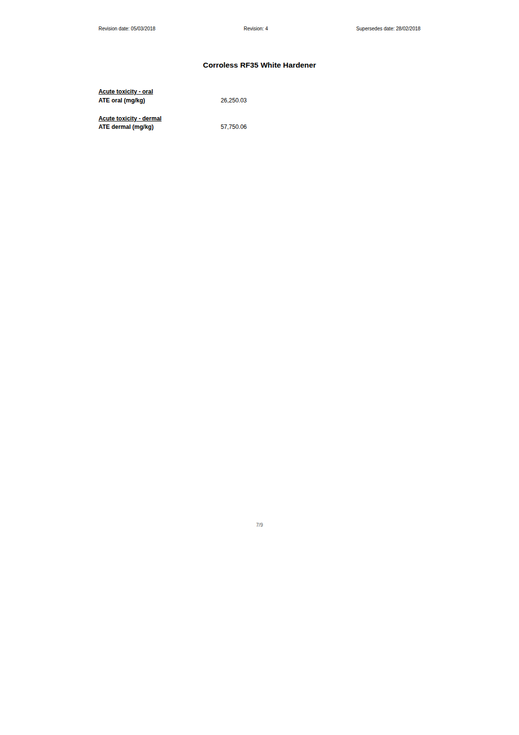Revision date: 05/03/2018 Revision: 4 Supersedes date: 28/02/2018
Corroless RF35 White Hardener
Acute toxicity - oral
| ATE oral (mg/kg) | 26,250.03 |
Acute toxicity - dermal
| ATE dermal (mg/kg) | 57,750.06 |
7/9